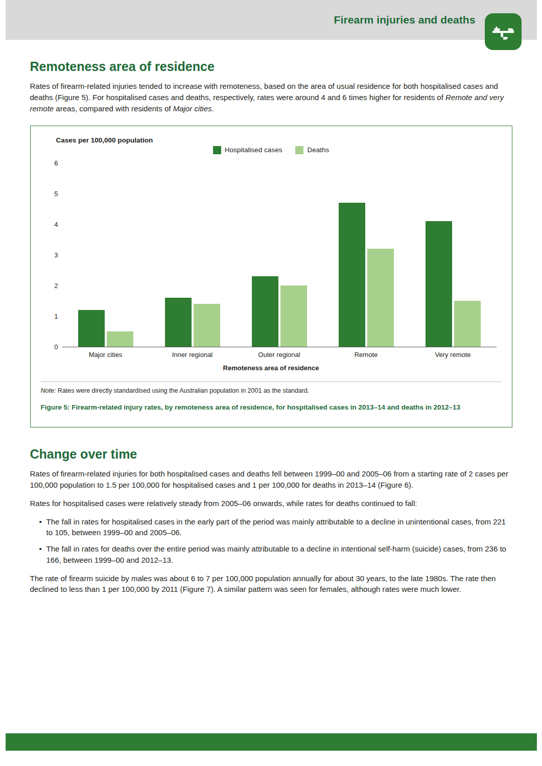Firearm injuries and deaths
Remoteness area of residence
Rates of firearm-related injuries tended to increase with remoteness, based on the area of usual residence for both hospitalised cases and deaths (Figure 5). For hospitalised cases and deaths, respectively, rates were around 4 and 6 times higher for residents of Remote and very remote areas, compared with residents of Major cities.
Cases per 100,000 population
Hospitalised cases Deaths
6
5
4
3
2
1
0
Major cities
Inner regional
Outer regional
Remote
Very remote
Remoteness area of residence
Note: Rates were directly standardised using the Australian population in 2001 as the standard.
Figure 5: Firearm-related injury rates, by remoteness area of residence, for hospitalised cases in 2013–14 and deaths in 2012–13
Change over time
Rates of firearm-related injuries for both hospitalised cases and deaths fell between 1999–00 and 2005–06 from a starting rate of 2 cases per 100,000 population to 1.5 per 100,000 for hospitalised cases and 1 per 100,000 for deaths in 2013–14 (Figure 6).
Rates for hospitalised cases were relatively steady from 2005–06 onwards, while rates for deaths continued to fall:
The fall in rates for hospitalised cases in the early part of the period was mainly attributable to a decline in unintentional cases, from 221 to 105, between 1999–00 and 2005–06.
The fall in rates for deaths over the entire period was mainly attributable to a decline in intentional self-harm (suicide) cases, from 236 to 166, between 1999–00 and 2012–13.
The rate of firearm suicide by males was about 6 to 7 per 100,000 population annually for about 30 years, to the late 1980s. The rate then declined to less than 1 per 100,000 by 2011 (Figure 7). A similar pattern was seen for females, although rates were much lower.